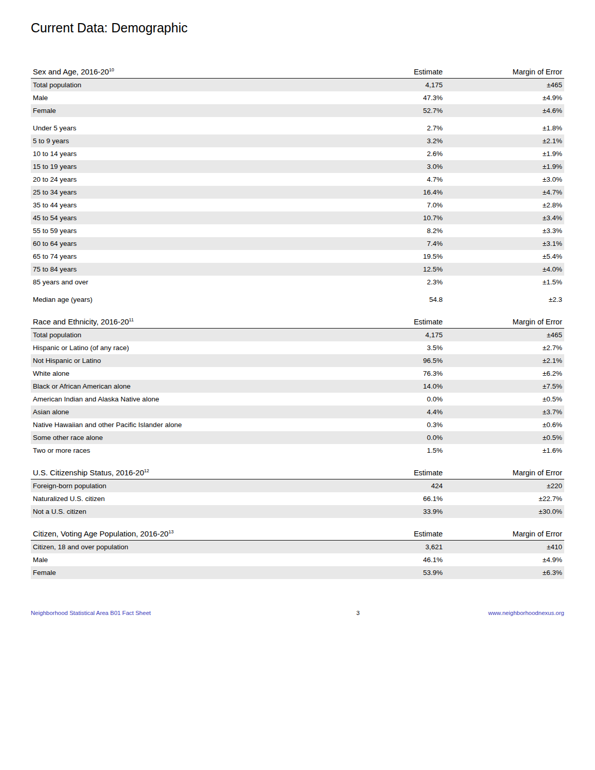Current Data: Demographic
| Sex and Age, 2016-20 10 | Estimate | Margin of Error |
| --- | --- | --- |
| Total population | 4,175 | ±465 |
| Male | 47.3% | ±4.9% |
| Female | 52.7% | ±4.6% |
| Under 5 years | 2.7% | ±1.8% |
| 5 to 9 years | 3.2% | ±2.1% |
| 10 to 14 years | 2.6% | ±1.9% |
| 15 to 19 years | 3.0% | ±1.9% |
| 20 to 24 years | 4.7% | ±3.0% |
| 25 to 34 years | 16.4% | ±4.7% |
| 35 to 44 years | 7.0% | ±2.8% |
| 45 to 54 years | 10.7% | ±3.4% |
| 55 to 59 years | 8.2% | ±3.3% |
| 60 to 64 years | 7.4% | ±3.1% |
| 65 to 74 years | 19.5% | ±5.4% |
| 75 to 84 years | 12.5% | ±4.0% |
| 85 years and over | 2.3% | ±1.5% |
| Median age (years) | 54.8 | ±2.3 |
| Race and Ethnicity, 2016-20 11 | Estimate | Margin of Error |
| Total population | 4,175 | ±465 |
| Hispanic or Latino (of any race) | 3.5% | ±2.7% |
| Not Hispanic or Latino | 96.5% | ±2.1% |
| White alone | 76.3% | ±6.2% |
| Black or African American alone | 14.0% | ±7.5% |
| American Indian and Alaska Native alone | 0.0% | ±0.5% |
| Asian alone | 4.4% | ±3.7% |
| Native Hawaiian and other Pacific Islander alone | 0.3% | ±0.6% |
| Some other race alone | 0.0% | ±0.5% |
| Two or more races | 1.5% | ±1.6% |
| U.S. Citizenship Status, 2016-20 12 | Estimate | Margin of Error |
| Foreign-born population | 424 | ±220 |
| Naturalized U.S. citizen | 66.1% | ±22.7% |
| Not a U.S. citizen | 33.9% | ±30.0% |
| Citizen, Voting Age Population, 2016-20 13 | Estimate | Margin of Error |
| Citizen, 18 and over population | 3,621 | ±410 |
| Male | 46.1% | ±4.9% |
| Female | 53.9% | ±6.3% |
Neighborhood Statistical Area B01 Fact Sheet 3 www.neighborhoodnexus.org